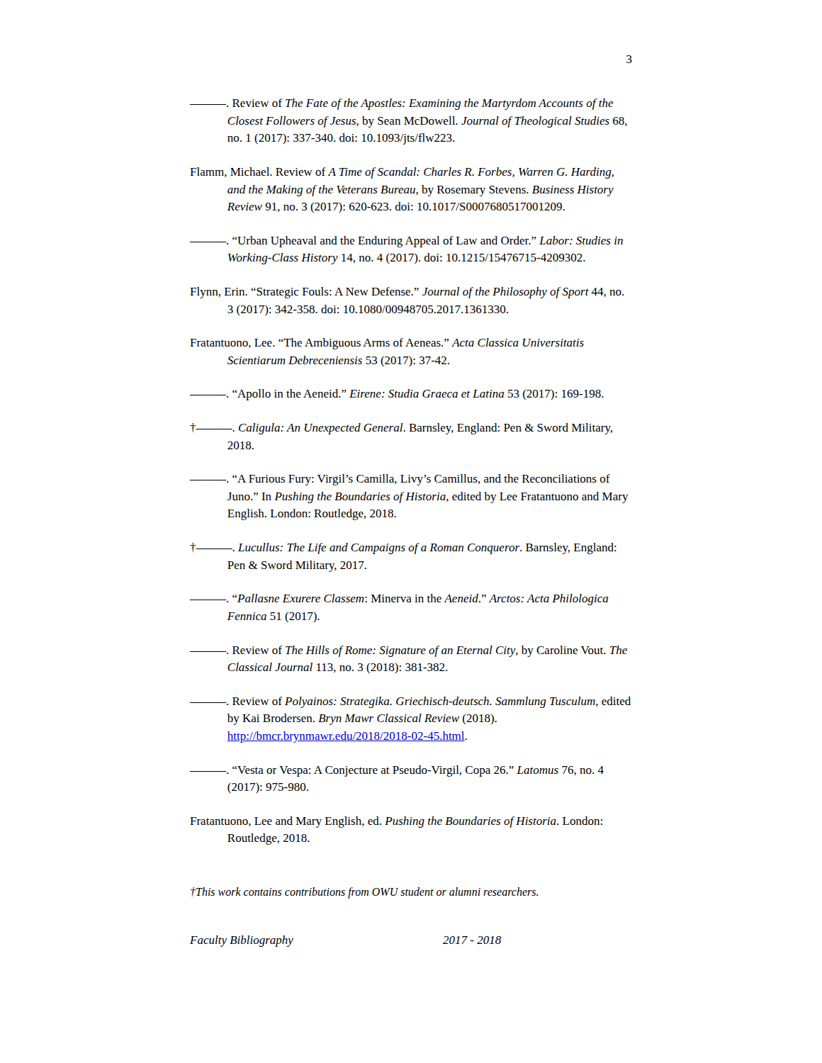3
———. Review of The Fate of the Apostles: Examining the Martyrdom Accounts of the Closest Followers of Jesus, by Sean McDowell. Journal of Theological Studies 68, no. 1 (2017): 337-340. doi: 10.1093/jts/flw223.
Flamm, Michael. Review of A Time of Scandal: Charles R. Forbes, Warren G. Harding, and the Making of the Veterans Bureau, by Rosemary Stevens. Business History Review 91, no. 3 (2017): 620-623. doi: 10.1017/S0007680517001209.
———. “Urban Upheaval and the Enduring Appeal of Law and Order.” Labor: Studies in Working-Class History 14, no. 4 (2017). doi: 10.1215/15476715-4209302.
Flynn, Erin. “Strategic Fouls: A New Defense.” Journal of the Philosophy of Sport 44, no. 3 (2017): 342-358. doi: 10.1080/00948705.2017.1361330.
Fratantuono, Lee. “The Ambiguous Arms of Aeneas.” Acta Classica Universitatis Scientiarum Debreceniensis 53 (2017): 37-42.
———. “Apollo in the Aeneid.” Eirene: Studia Graeca et Latina 53 (2017): 169-198.
†———. Caligula: An Unexpected General. Barnsley, England: Pen & Sword Military, 2018.
———. “A Furious Fury: Virgil’s Camilla, Livy’s Camillus, and the Reconciliations of Juno.” In Pushing the Boundaries of Historia, edited by Lee Fratantuono and Mary English. London: Routledge, 2018.
†———. Lucullus: The Life and Campaigns of a Roman Conqueror. Barnsley, England: Pen & Sword Military, 2017.
———. “Pallasne Exurere Classem: Minerva in the Aeneid.” Arctos: Acta Philologica Fennica 51 (2017).
———. Review of The Hills of Rome: Signature of an Eternal City, by Caroline Vout. The Classical Journal 113, no. 3 (2018): 381-382.
———. Review of Polyainos: Strategika. Griechisch-deutsch. Sammlung Tusculum, edited by Kai Brodersen. Bryn Mawr Classical Review (2018). http://bmcr.brynmawr.edu/2018/2018-02-45.html.
———. “Vesta or Vespa: A Conjecture at Pseudo-Virgil, Copa 26.” Latomus 76, no. 4 (2017): 975-980.
Fratantuono, Lee and Mary English, ed. Pushing the Boundaries of Historia. London: Routledge, 2018.
†This work contains contributions from OWU student or alumni researchers.
Faculty Bibliography 2017 - 2018